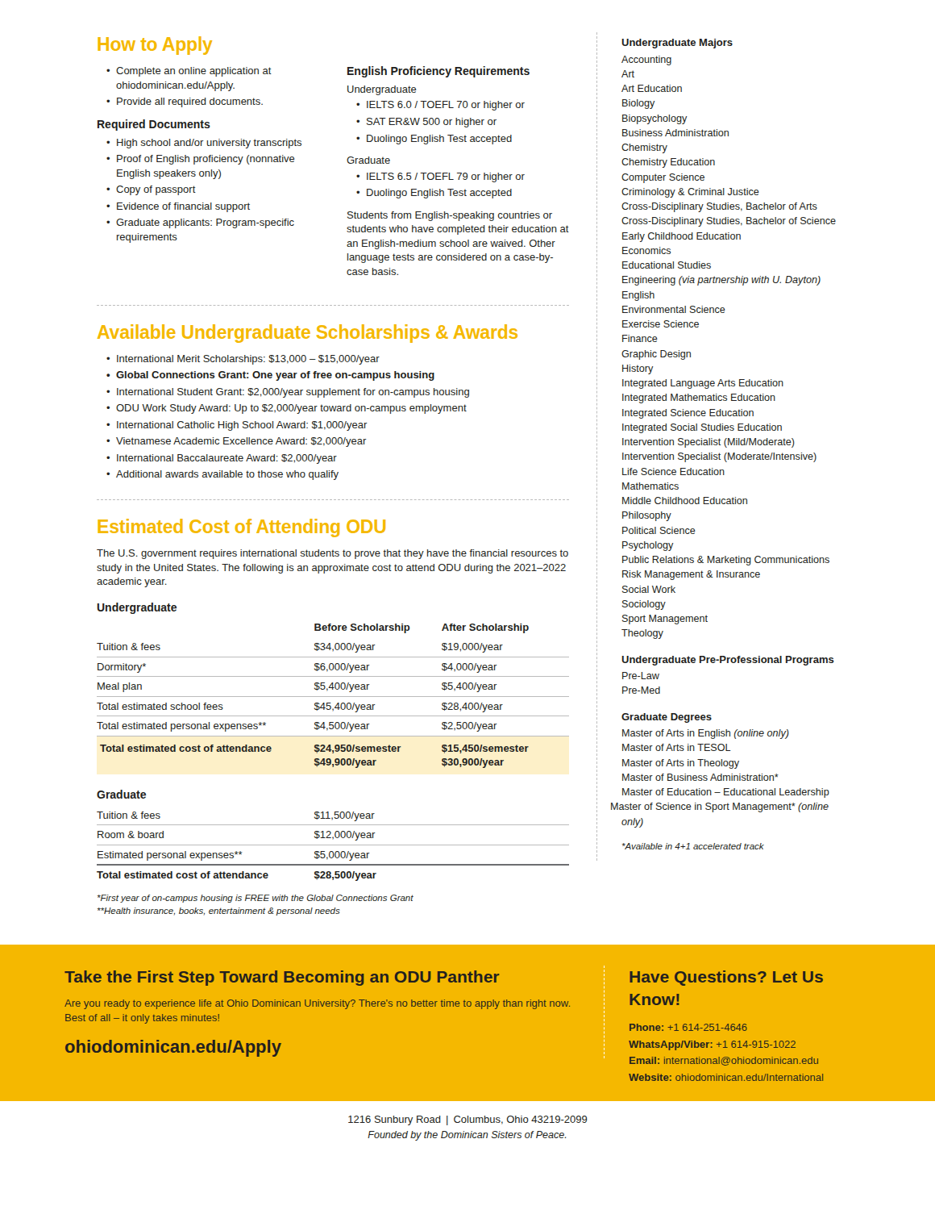How to Apply
Complete an online application at ohiodominican.edu/Apply.
Provide all required documents.
Required Documents
High school and/or university transcripts
Proof of English proficiency (nonnative English speakers only)
Copy of passport
Evidence of financial support
Graduate applicants: Program-specific requirements
English Proficiency Requirements
Undergraduate
IELTS 6.0 / TOEFL 70 or higher or
SAT ER&W 500 or higher or
Duolingo English Test accepted
Graduate
IELTS 6.5 / TOEFL 79 or higher or
Duolingo English Test accepted
Students from English-speaking countries or students who have completed their education at an English-medium school are waived. Other language tests are considered on a case-by-case basis.
Available Undergraduate Scholarships & Awards
International Merit Scholarships: $13,000 – $15,000/year
Global Connections Grant: One year of free on-campus housing
International Student Grant: $2,000/year supplement for on-campus housing
ODU Work Study Award: Up to $2,000/year toward on-campus employment
International Catholic High School Award: $1,000/year
Vietnamese Academic Excellence Award: $2,000/year
International Baccalaureate Award: $2,000/year
Additional awards available to those who qualify
Estimated Cost of Attending ODU
The U.S. government requires international students to prove that they have the financial resources to study in the United States. The following is an approximate cost to attend ODU during the 2021–2022 academic year.
Undergraduate
| | Before Scholarship | After Scholarship |
| --- | --- | --- |
| Tuition & fees | $34,000/year | $19,000/year |
| Dormitory* | $6,000/year | $4,000/year |
| Meal plan | $5,400/year | $5,400/year |
| Total estimated school fees | $45,400/year | $28,400/year |
| Total estimated personal expenses** | $4,500/year | $2,500/year |
| Total estimated cost of attendance | $24,950/semester $49,900/year | $15,450/semester $30,900/year |
Graduate
| Tuition & fees | $11,500/year |
| Room & board | $12,000/year |
| Estimated personal expenses** | $5,000/year |
| Total estimated cost of attendance | $28,500/year |
*First year of on-campus housing is FREE with the Global Connections Grant
**Health insurance, books, entertainment & personal needs
Undergraduate Majors
Accounting
Art
Art Education
Biology
Biopsychology
Business Administration
Chemistry
Chemistry Education
Computer Science
Criminology & Criminal Justice
Cross-Disciplinary Studies, Bachelor of Arts
Cross-Disciplinary Studies, Bachelor of Science
Early Childhood Education
Economics
Educational Studies
Engineering (via partnership with U. Dayton)
English
Environmental Science
Exercise Science
Finance
Graphic Design
History
Integrated Language Arts Education
Integrated Mathematics Education
Integrated Science Education
Integrated Social Studies Education
Intervention Specialist (Mild/Moderate)
Intervention Specialist (Moderate/Intensive)
Life Science Education
Mathematics
Middle Childhood Education
Philosophy
Political Science
Psychology
Public Relations & Marketing Communications
Risk Management & Insurance
Social Work
Sociology
Sport Management
Theology
Undergraduate Pre-Professional Programs
Pre-Law
Pre-Med
Graduate Degrees
Master of Arts in English (online only)
Master of Arts in TESOL
Master of Arts in Theology
Master of Business Administration*
Master of Education – Educational Leadership
Master of Science in Sport Management* (online only)
*Available in 4+1 accelerated track
Take the First Step Toward Becoming an ODU Panther
Are you ready to experience life at Ohio Dominican University? There's no better time to apply than right now. Best of all – it only takes minutes!
ohiodominican.edu/Apply
Have Questions? Let Us Know!
Phone: +1 614-251-4646
WhatsApp/Viber: +1 614-915-1022
Email: international@ohiodominican.edu
Website: ohiodominican.edu/International
1216 Sunbury Road|Columbus, Ohio 43219-2099
Founded by the Dominican Sisters of Peace.